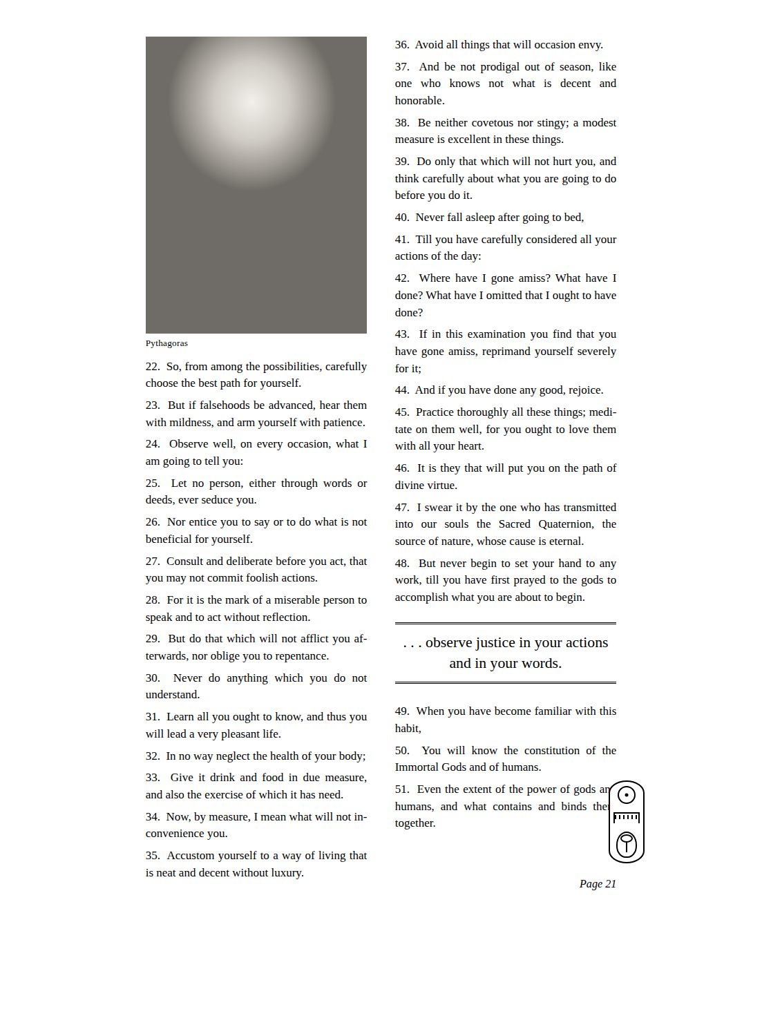Pythagoras
22. So, from among the possibilities, carefully choose the best path for yourself.
23. But if falsehoods be advanced, hear them with mildness, and arm yourself with patience.
24. Observe well, on every occasion, what I am going to tell you:
25. Let no person, either through words or deeds, ever seduce you.
26. Nor entice you to say or to do what is not beneficial for yourself.
27. Consult and deliberate before you act, that you may not commit foolish actions.
28. For it is the mark of a miserable person to speak and to act without reflection.
29. But do that which will not afflict you afterwards, nor oblige you to repentance.
30. Never do anything which you do not understand.
31. Learn all you ought to know, and thus you will lead a very pleasant life.
32. In no way neglect the health of your body;
33. Give it drink and food in due measure, and also the exercise of which it has need.
34. Now, by measure, I mean what will not inconvenience you.
35. Accustom yourself to a way of living that is neat and decent without luxury.
36. Avoid all things that will occasion envy.
37. And be not prodigal out of season, like one who knows not what is decent and honorable.
38. Be neither covetous nor stingy; a modest measure is excellent in these things.
39. Do only that which will not hurt you, and think carefully about what you are going to do before you do it.
40. Never fall asleep after going to bed,
41. Till you have carefully considered all your actions of the day:
42. Where have I gone amiss? What have I done? What have I omitted that I ought to have done?
43. If in this examination you find that you have gone amiss, reprimand yourself severely for it;
44. And if you have done any good, rejoice.
45. Practice thoroughly all these things; meditate on them well, for you ought to love them with all your heart.
46. It is they that will put you on the path of divine virtue.
47. I swear it by the one who has transmitted into our souls the Sacred Quaternion, the source of nature, whose cause is eternal.
48. But never begin to set your hand to any work, till you have first prayed to the gods to accomplish what you are about to begin.
. . . observe justice in your actions and in your words.
49. When you have become familiar with this habit,
50. You will know the constitution of the Immortal Gods and of humans.
51. Even the extent of the power of gods and humans, and what contains and binds them together.
Page 21